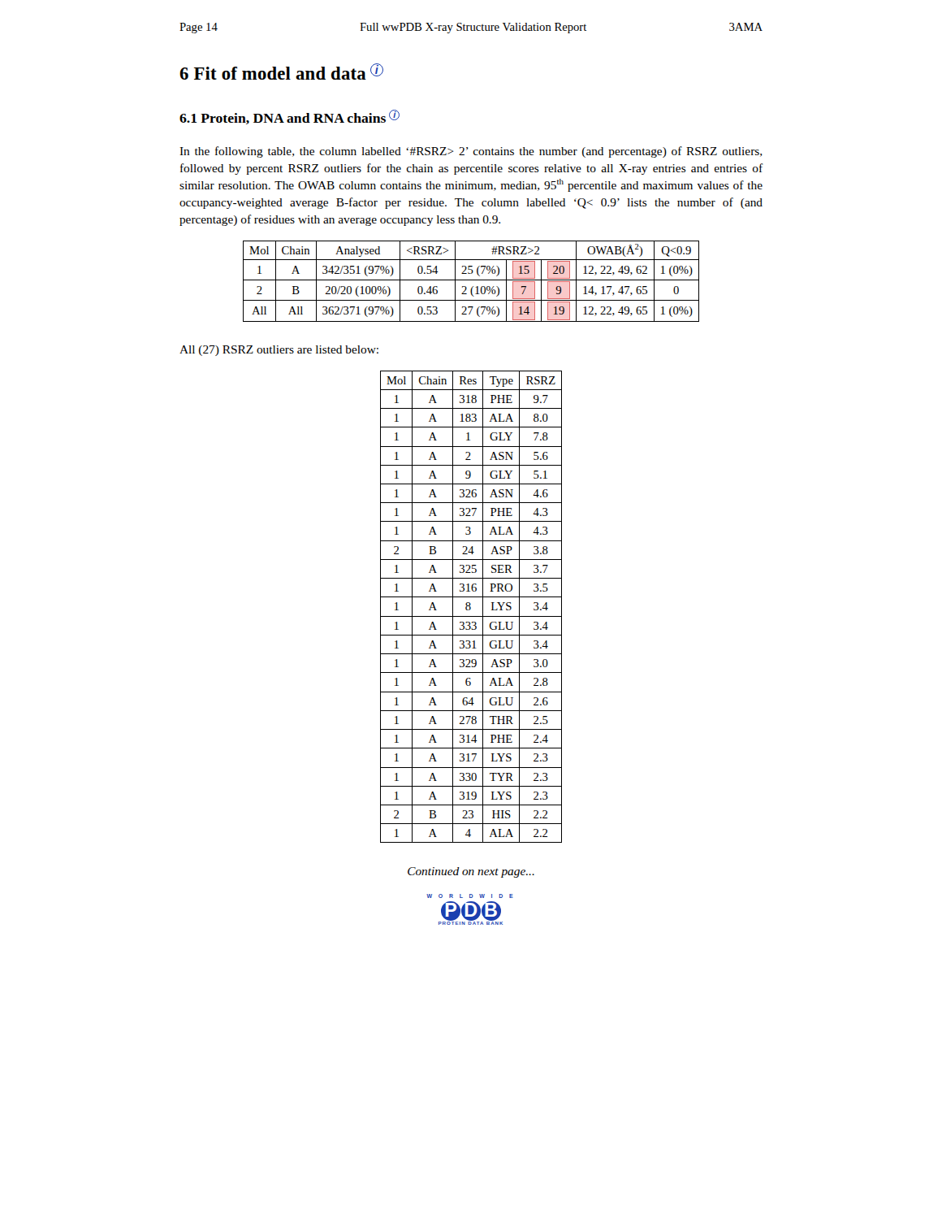Page 14
Full wwPDB X-ray Structure Validation Report
3AMA
6 Fit of model and datai
6.1 Protein, DNA and RNA chainsi
In the following table, the column labelled ‘#RSRZ> 2’ contains the number (and percentage) of RSRZ outliers, followed by percent RSRZ outliers for the chain as percentile scores relative to all X-ray entries and entries of similar resolution. The OWAB column contains the minimum, median, 95th percentile and maximum values of the occupancy-weighted average B-factor per residue. The column labelled ‘Q< 0.9’ lists the number of (and percentage) of residues with an average occupancy less than 0.9.
| Mol | Chain | Analysed | <RSRZ> | #RSRZ>2 | OWAB(Å 2 ) | Q<0.9 |
| --- | --- | --- | --- | --- | --- | --- |
| 1 | A | 342/351 (97%) | 0.54 | 25 (7%) | 15 | 20 | 12, 22, 49, 62 | 1 (0%) |
| 2 | B | 20/20 (100%) | 0.46 | 2 (10%) | 7 | 9 | 14, 17, 47, 65 | 0 |
| All | All | 362/371 (97%) | 0.53 | 27 (7%) | 14 | 19 | 12, 22, 49, 65 | 1 (0%) |
All (27) RSRZ outliers are listed below:
| Mol | Chain | Res | Type | RSRZ |
| --- | --- | --- | --- | --- |
| 1 | A | 318 | PHE | 9.7 |
| 1 | A | 183 | ALA | 8.0 |
| 1 | A | 1 | GLY | 7.8 |
| 1 | A | 2 | ASN | 5.6 |
| 1 | A | 9 | GLY | 5.1 |
| 1 | A | 326 | ASN | 4.6 |
| 1 | A | 327 | PHE | 4.3 |
| 1 | A | 3 | ALA | 4.3 |
| 2 | B | 24 | ASP | 3.8 |
| 1 | A | 325 | SER | 3.7 |
| 1 | A | 316 | PRO | 3.5 |
| 1 | A | 8 | LYS | 3.4 |
| 1 | A | 333 | GLU | 3.4 |
| 1 | A | 331 | GLU | 3.4 |
| 1 | A | 329 | ASP | 3.0 |
| 1 | A | 6 | ALA | 2.8 |
| 1 | A | 64 | GLU | 2.6 |
| 1 | A | 278 | THR | 2.5 |
| 1 | A | 314 | PHE | 2.4 |
| 1 | A | 317 | LYS | 2.3 |
| 1 | A | 330 | TYR | 2.3 |
| 1 | A | 319 | LYS | 2.3 |
| 2 | B | 23 | HIS | 2.2 |
| 1 | A | 4 | ALA | 2.2 |
Continued on next page...
W O R L D W I D E
PDB
PROTEIN DATA BANK